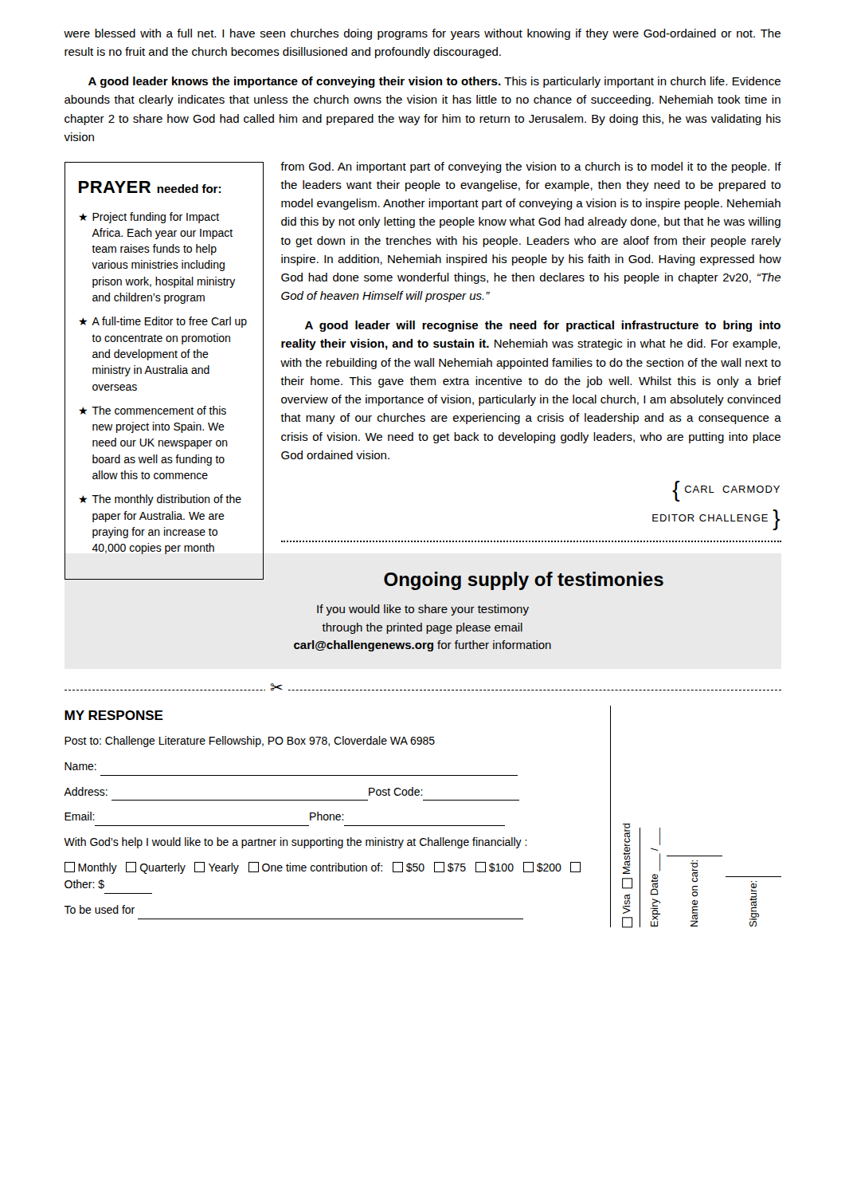were blessed with a full net. I have seen churches doing programs for years without knowing if they were God-ordained or not. The result is no fruit and the church becomes disillusioned and profoundly discouraged.
A good leader knows the importance of conveying their vision to others. This is particularly important in church life. Evidence abounds that clearly indicates that unless the church owns the vision it has little to no chance of succeeding. Nehemiah took time in chapter 2 to share how God had called him and prepared the way for him to return to Jerusalem. By doing this, he was validating his vision
PRAYER needed for:
Project funding for Impact Africa. Each year our Impact team raises funds to help various ministries including prison work, hospital ministry and children’s program
A full-time Editor to free Carl up to concentrate on promotion and development of the ministry in Australia and overseas
The commencement of this new project into Spain. We need our UK newspaper on board as well as funding to allow this to commence
The monthly distribution of the paper for Australia. We are praying for an increase to 40,000 copies per month
from God. An important part of conveying the vision to a church is to model it to the people. If the leaders want their people to evangelise, for example, then they need to be prepared to model evangelism. Another important part of conveying a vision is to inspire people. Nehemiah did this by not only letting the people know what God had already done, but that he was willing to get down in the trenches with his people. Leaders who are aloof from their people rarely inspire. In addition, Nehemiah inspired his people by his faith in God. Having expressed how God had done some wonderful things, he then declares to his people in chapter 2v20, “The God of heaven Himself will prosper us.”
A good leader will recognise the need for practical infrastructure to bring into reality their vision, and to sustain it. Nehemiah was strategic in what he did. For example, with the rebuilding of the wall Nehemiah appointed families to do the section of the wall next to their home. This gave them extra incentive to do the job well. Whilst this is only a brief overview of the importance of vision, particularly in the local church, I am absolutely convinced that many of our churches are experiencing a crisis of leadership and as a consequence a crisis of vision. We need to get back to developing godly leaders, who are putting into place God ordained vision.
{ CARL CARMODY
EDITOR CHALLENGE }
Ongoing supply of testimonies
If you would like to share your testimony
through the printed page please email
carl@challengenews.org for further information
✂
MY RESPONSE
Post to: Challenge Literature Fellowship, PO Box 978, Cloverdale WA 6985
Name:
Address: Post Code:
Email: Phone:
With God’s help I would like to be a partner in supporting the ministry at Challenge financially :
Monthly Quarterly Yearly One time contribution of: $50 $75 $100 $200 Other: $
To be used for
Visa Mastercard
Expiry Date ___ / ___
Name on card:
Signature: